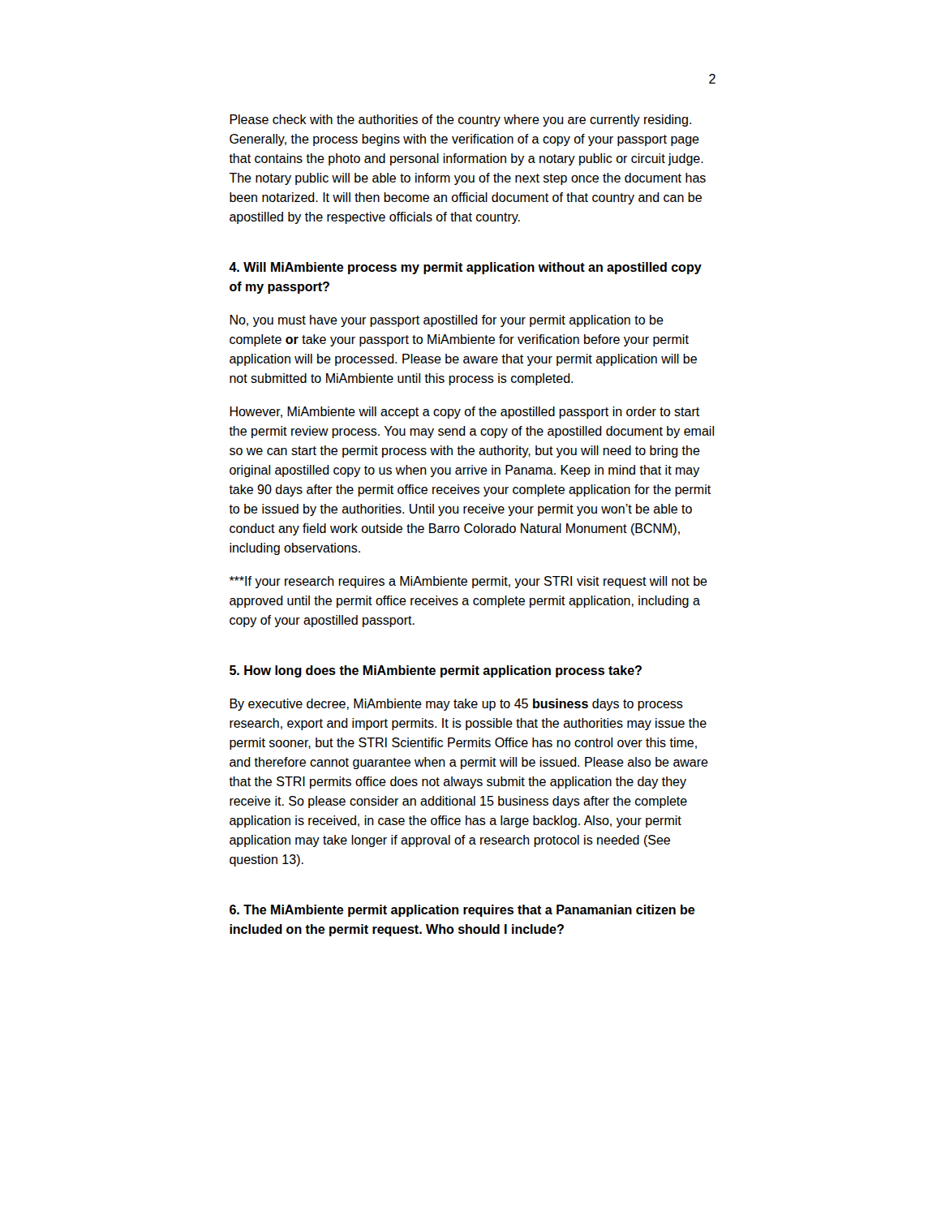2
Please check with the authorities of the country where you are currently residing. Generally, the process begins with the verification of a copy of your passport page that contains the photo and personal information by a notary public or circuit judge. The notary public will be able to inform you of the next step once the document has been notarized. It will then become an official document of that country and can be apostilled by the respective officials of that country.
4. Will MiAmbiente process my permit application without an apostilled copy of my passport?
No, you must have your passport apostilled for your permit application to be complete or take your passport to MiAmbiente for verification before your permit application will be processed. Please be aware that your permit application will be not submitted to MiAmbiente until this process is completed.
However, MiAmbiente will accept a copy of the apostilled passport in order to start the permit review process. You may send a copy of the apostilled document by email so we can start the permit process with the authority, but you will need to bring the original apostilled copy to us when you arrive in Panama. Keep in mind that it may take 90 days after the permit office receives your complete application for the permit to be issued by the authorities. Until you receive your permit you won’t be able to conduct any field work outside the Barro Colorado Natural Monument (BCNM), including observations.
***If your research requires a MiAmbiente permit, your STRI visit request will not be approved until the permit office receives a complete permit application, including a copy of your apostilled passport.
5. How long does the MiAmbiente permit application process take?
By executive decree, MiAmbiente may take up to 45 business days to process research, export and import permits. It is possible that the authorities may issue the permit sooner, but the STRI Scientific Permits Office has no control over this time, and therefore cannot guarantee when a permit will be issued. Please also be aware that the STRI permits office does not always submit the application the day they receive it. So please consider an additional 15 business days after the complete application is received, in case the office has a large backlog. Also, your permit application may take longer if approval of a research protocol is needed (See question 13).
6. The MiAmbiente permit application requires that a Panamanian citizen be included on the permit request. Who should I include?